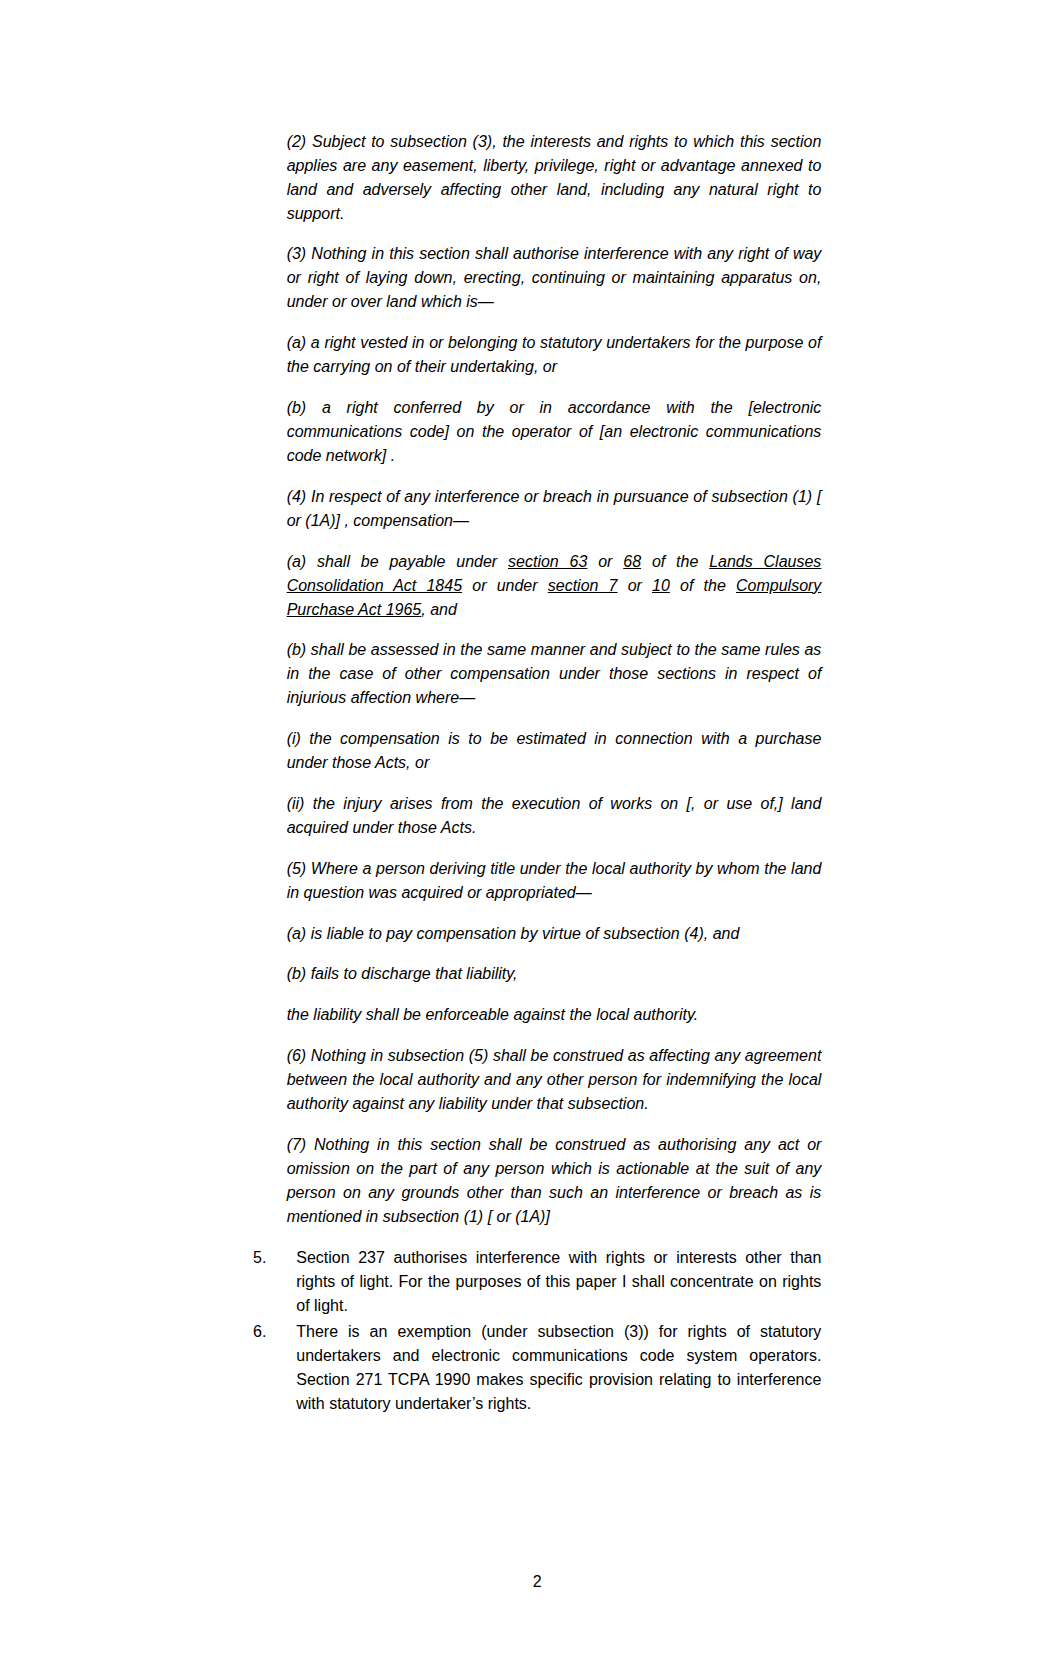(2) Subject to subsection (3), the interests and rights to which this section applies are any easement, liberty, privilege, right or advantage annexed to land and adversely affecting other land, including any natural right to support.
(3) Nothing in this section shall authorise interference with any right of way or right of laying down, erecting, continuing or maintaining apparatus on, under or over land which is—
(a) a right vested in or belonging to statutory undertakers for the purpose of the carrying on of their undertaking, or
(b) a right conferred by or in accordance with the [electronic communications code] on the operator of [an electronic communications code network] .
(4) In respect of any interference or breach in pursuance of subsection (1) [ or (1A)] , compensation—
(a) shall be payable under section 63 or 68 of the Lands Clauses Consolidation Act 1845 or under section 7 or 10 of the Compulsory Purchase Act 1965, and
(b) shall be assessed in the same manner and subject to the same rules as in the case of other compensation under those sections in respect of injurious affection where—
(i) the compensation is to be estimated in connection with a purchase under those Acts, or
(ii) the injury arises from the execution of works on [, or use of,] land acquired under those Acts.
(5) Where a person deriving title under the local authority by whom the land in question was acquired or appropriated—
(a) is liable to pay compensation by virtue of subsection (4), and
(b) fails to discharge that liability,
the liability shall be enforceable against the local authority.
(6) Nothing in subsection (5) shall be construed as affecting any agreement between the local authority and any other person for indemnifying the local authority against any liability under that subsection.
(7) Nothing in this section shall be construed as authorising any act or omission on the part of any person which is actionable at the suit of any person on any grounds other than such an interference or breach as is mentioned in subsection (1) [ or (1A)]
Section 237 authorises interference with rights or interests other than rights of light. For the purposes of this paper I shall concentrate on rights of light.
There is an exemption (under subsection (3)) for rights of statutory undertakers and electronic communications code system operators. Section 271 TCPA 1990 makes specific provision relating to interference with statutory undertaker’s rights.
2